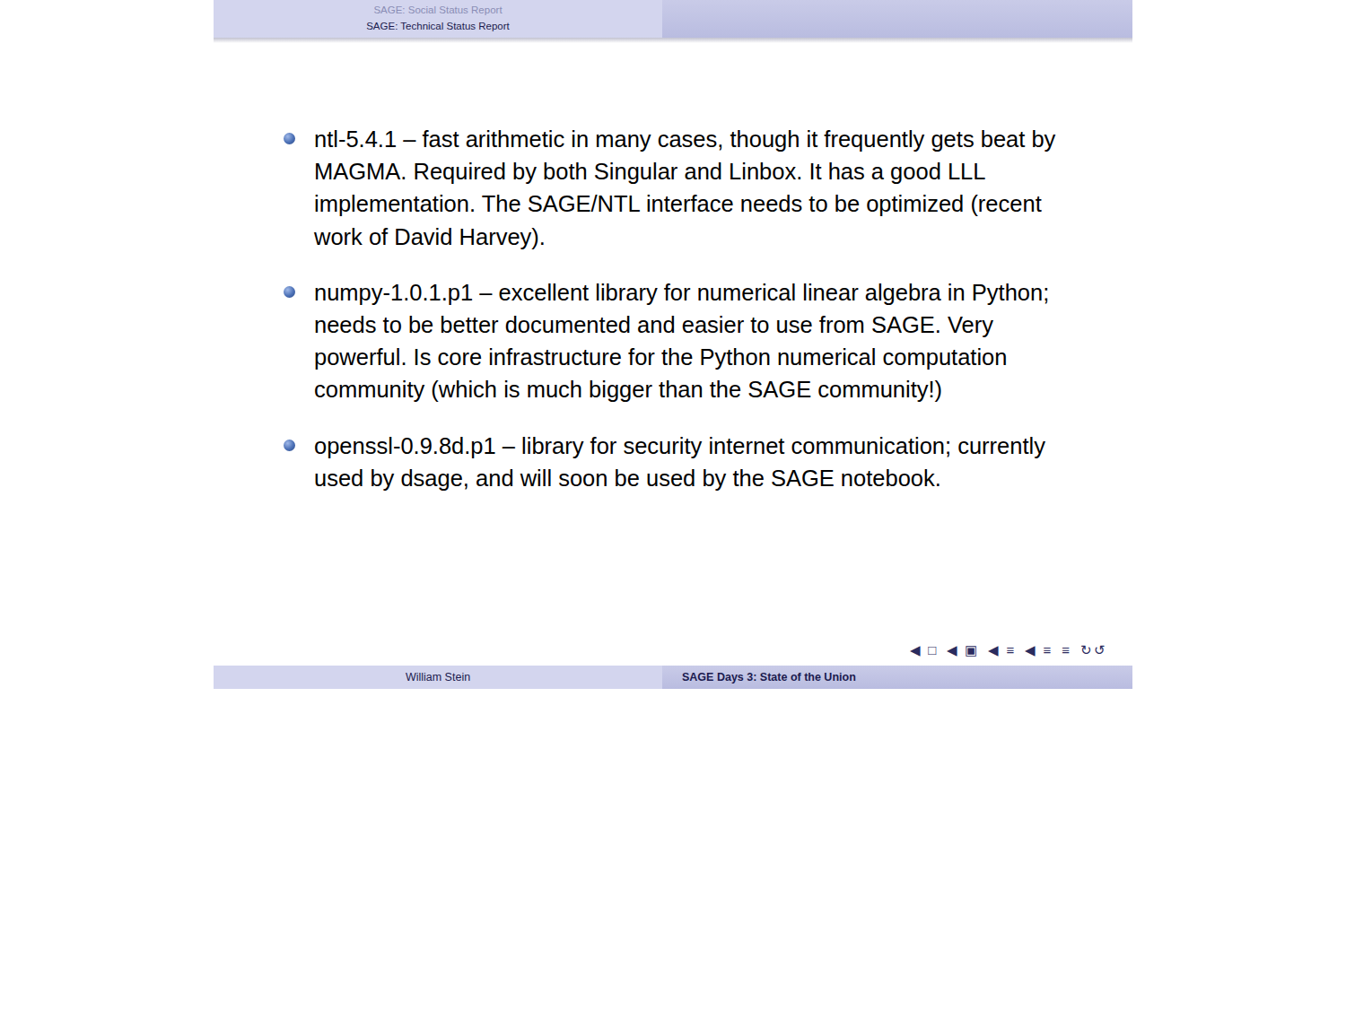SAGE: Social Status Report
SAGE: Technical Status Report
ntl-5.4.1 – fast arithmetic in many cases, though it frequently gets beat by MAGMA. Required by both Singular and Linbox. It has a good LLL implementation. The SAGE/NTL interface needs to be optimized (recent work of David Harvey).
numpy-1.0.1.p1 – excellent library for numerical linear algebra in Python; needs to be better documented and easier to use from SAGE. Very powerful. Is core infrastructure for the Python numerical computation community (which is much bigger than the SAGE community!)
openssl-0.9.8d.p1 – library for security internet communication; currently used by dsage, and will soon be used by the SAGE notebook.
◀ □ ◀ ▣ ◀ ≡ ◀ ≡ ≡ ↻↺
William Stein
SAGE Days 3: State of the Union